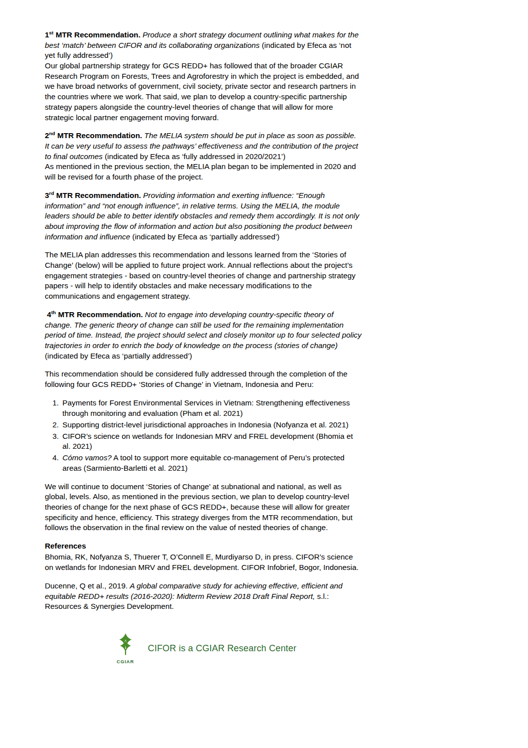1st MTR Recommendation. Produce a short strategy document outlining what makes for the best ‘match’ between CIFOR and its collaborating organizations (indicated by Efeca as ‘not yet fully addressed’)
Our global partnership strategy for GCS REDD+ has followed that of the broader CGIAR Research Program on Forests, Trees and Agroforestry in which the project is embedded, and we have broad networks of government, civil society, private sector and research partners in the countries where we work. That said, we plan to develop a country-specific partnership strategy papers alongside the country-level theories of change that will allow for more strategic local partner engagement moving forward.
2nd MTR Recommendation. The MELIA system should be put in place as soon as possible. It can be very useful to assess the pathways’ effectiveness and the contribution of the project to final outcomes (indicated by Efeca as ‘fully addressed in 2020/2021’)
As mentioned in the previous section, the MELIA plan began to be implemented in 2020 and will be revised for a fourth phase of the project.
3rd MTR Recommendation. Providing information and exerting influence: “Enough information” and “not enough influence”, in relative terms. Using the MELIA, the module leaders should be able to better identify obstacles and remedy them accordingly. It is not only about improving the flow of information and action but also positioning the product between information and influence (indicated by Efeca as ‘partially addressed’)
The MELIA plan addresses this recommendation and lessons learned from the ‘Stories of Change’ (below) will be applied to future project work. Annual reflections about the project’s engagement strategies - based on country-level theories of change and partnership strategy papers - will help to identify obstacles and make necessary modifications to the communications and engagement strategy.
4th MTR Recommendation. Not to engage into developing country-specific theory of change. The generic theory of change can still be used for the remaining implementation period of time. Instead, the project should select and closely monitor up to four selected policy trajectories in order to enrich the body of knowledge on the process (stories of change) (indicated by Efeca as ‘partially addressed’)
This recommendation should be considered fully addressed through the completion of the following four GCS REDD+ ‘Stories of Change’ in Vietnam, Indonesia and Peru:
Payments for Forest Environmental Services in Vietnam: Strengthening effectiveness through monitoring and evaluation (Pham et al. 2021)
Supporting district-level jurisdictional approaches in Indonesia (Nofyanza et al. 2021)
CIFOR’s science on wetlands for Indonesian MRV and FREL development (Bhomia et al. 2021)
Cómo vamos? A tool to support more equitable co-management of Peru’s protected areas (Sarmiento-Barletti et al. 2021)
We will continue to document ‘Stories of Change’ at subnational and national, as well as global, levels. Also, as mentioned in the previous section, we plan to develop country-level theories of change for the next phase of GCS REDD+, because these will allow for greater specificity and hence, efficiency. This strategy diverges from the MTR recommendation, but follows the observation in the final review on the value of nested theories of change.
References
Bhomia, RK, Nofyanza S, Thuerer T, O’Connell E, Murdiyarso D, in press. CIFOR’s science on wetlands for Indonesian MRV and FREL development. CIFOR Infobrief, Bogor, Indonesia.
Ducenne, Q et al., 2019. A global comparative study for achieving effective, efficient and equitable REDD+ results (2016-2020): Midterm Review 2018 Draft Final Report, s.l.: Resources & Synergies Development.
CGIAR
CIFOR is a CGIAR Research Center